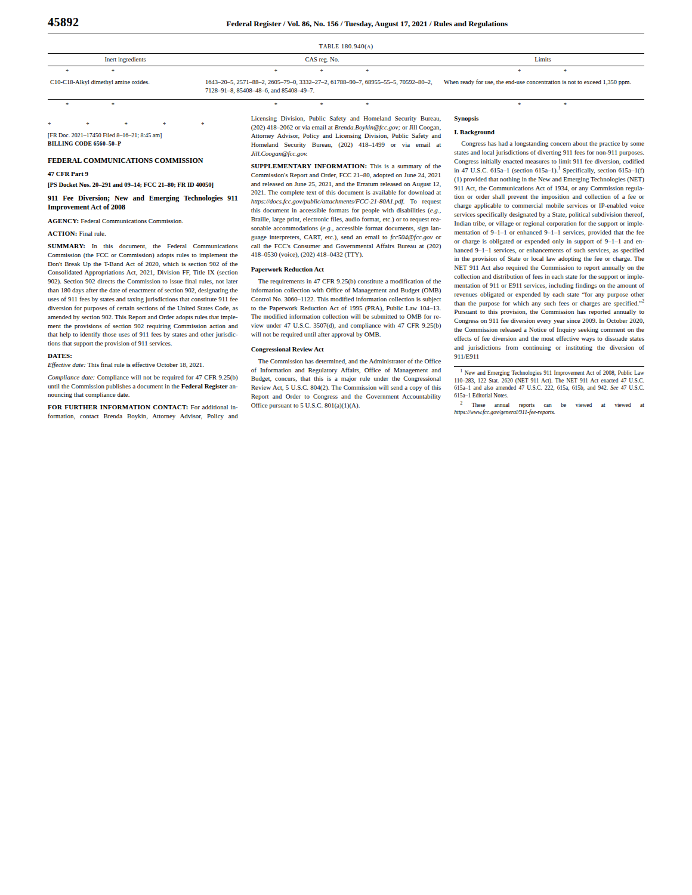45892
Federal Register / Vol. 86, No. 156 / Tuesday, August 17, 2021 / Rules and Regulations
T ABLE 180.940(a)
| Inert ingredients | CAS reg. No. | Limits |
| --- | --- | --- |
| * * | * * * | * * |
| C10-C18-Alkyl dimethyl amine oxides. | 1643–20–5, 2571–88–2, 2605–79–0, 3332–27–2, 61788–90–7, 68955–55–5, 70592–80–2, 7128–91–8, 85408–48–6, and 85408–49–7. | When ready for use, the end-use concentration is not to exceed 1,350 ppm. |
| * * | * * * | * * |
* * * * *
[FR Doc. 2021–17450 Filed 8–16–21; 8:45 am]
BILLING CODE 6560–50–P
FEDERAL COMMUNICATIONS COMMISSION
47 CFR Part 9
[PS Docket Nos. 20–291 and 09–14; FCC 21–80; FR ID 40050]
911 Fee Diversion; New and Emerging Technologies 911 Improvement Act of 2008
AGENCY: Federal Communications Commission.
ACTION: Final rule.
SUMMARY: In this document, the Federal Communications Commission (the FCC or Commission) adopts rules to implement the Don't Break Up the T-Band Act of 2020, which is section 902 of the Consolidated Appropriations Act, 2021, Division FF, Title IX (section 902). Section 902 directs the Commission to issue final rules, not later than 180 days after the date of enactment of section 902, designating the uses of 911 fees by states and taxing jurisdictions that constitute 911 fee diversion for purposes of certain sections of the United States Code, as amended by section 902. This Report and Order adopts rules that implement the provisions of section 902 requiring Commission action and that help to identify those uses of 911 fees by states and other jurisdictions that support the provision of 911 services.
DATES:
Effective date: This final rule is effective October 18, 2021.
Compliance date: Compliance will not be required for 47 CFR 9.25(b) until the Commission publishes a document in the Federal Register announcing that compliance date.
FOR FURTHER INFORMATION CONTACT: For additional information, contact Brenda Boykin, Attorney Advisor, Policy and Licensing Division, Public Safety and Homeland Security Bureau, (202) 418–2062 or via email at Brenda.Boykin@fcc.gov; or Jill Coogan, Attorney Advisor, Policy and Licensing Division, Public Safety and Homeland Security Bureau, (202) 418–1499 or via email at Jill.Coogan@fcc.gov.
SUPPLEMENTARY INFORMATION: This is a summary of the Commission's Report and Order, FCC 21–80, adopted on June 24, 2021 and released on June 25, 2021, and the Erratum released on August 12, 2021. The complete text of this document is available for download at https://docs.fcc.gov/public/attachments/FCC-21-80A1.pdf. To request this document in accessible formats for people with disabilities (e.g., Braille, large print, electronic files, audio format, etc.) or to request reasonable accommodations (e.g., accessible format documents, sign language interpreters, CART, etc.), send an email to fcc504@fcc.gov or call the FCC's Consumer and Governmental Affairs Bureau at (202) 418–0530 (voice), (202) 418–0432 (TTY).
Paperwork Reduction Act
The requirements in 47 CFR 9.25(b) constitute a modification of the information collection with Office of Management and Budget (OMB) Control No. 3060–1122. This modified information collection is subject to the Paperwork Reduction Act of 1995 (PRA), Public Law 104–13. The modified information collection will be submitted to OMB for review under 47 U.S.C. 3507(d), and compliance with 47 CFR 9.25(b) will not be required until after approval by OMB.
Congressional Review Act
The Commission has determined, and the Administrator of the Office of Information and Regulatory Affairs, Office of Management and Budget, concurs, that this is a major rule under the Congressional Review Act, 5 U.S.C. 804(2). The Commission will send a copy of this Report and Order to Congress and the Government Accountability Office pursuant to 5 U.S.C. 801(a)(1)(A).
Synopsis
I. Background
Congress has had a longstanding concern about the practice by some states and local jurisdictions of diverting 911 fees for non-911 purposes. Congress initially enacted measures to limit 911 fee diversion, codified in 47 U.S.C. 615a–1 (section 615a–1).1 Specifically, section 615a–1(f)(1) provided that nothing in the New and Emerging Technologies (NET) 911 Act, the Communications Act of 1934, or any Commission regulation or order shall prevent the imposition and collection of a fee or charge applicable to commercial mobile services or IP-enabled voice services specifically designated by a State, political subdivision thereof, Indian tribe, or village or regional corporation for the support or implementation of 9–1–1 or enhanced 9–1–1 services, provided that the fee or charge is obligated or expended only in support of 9–1–1 and enhanced 9–1–1 services, or enhancements of such services, as specified in the provision of State or local law adopting the fee or charge. The NET 911 Act also required the Commission to report annually on the collection and distribution of fees in each state for the support or implementation of 911 or E911 services, including findings on the amount of revenues obligated or expended by each state “for any purpose other than the purpose for which any such fees or charges are specified.”2 Pursuant to this provision, the Commission has reported annually to Congress on 911 fee diversion every year since 2009. In October 2020, the Commission released a Notice of Inquiry seeking comment on the effects of fee diversion and the most effective ways to dissuade states and jurisdictions from continuing or instituting the diversion of 911/E911
1 New and Emerging Technologies 911 Improvement Act of 2008, Public Law 110–283, 122 Stat. 2620 (NET 911 Act). The NET 911 Act enacted 47 U.S.C. 615a–1 and also amended 47 U.S.C. 222, 615a, 615b, and 942. See 47 U.S.C. 615a–1 Editorial Notes.
2 These annual reports can be viewed at viewed at https://www.fcc.gov/general/911-fee-reports.